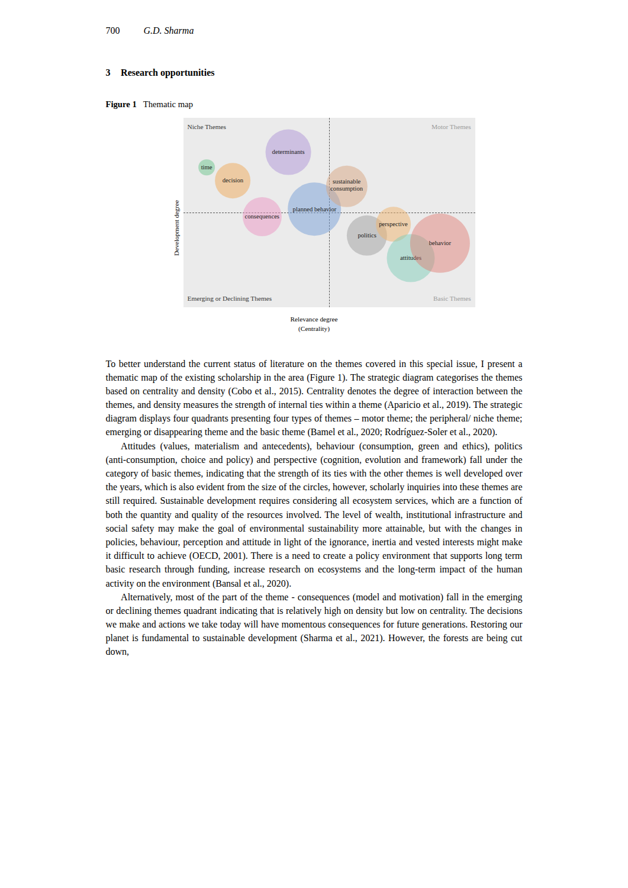700 G.D. Sharma
3 Research opportunities
Figure 1 Thematic map
Development degree
(Density)
Niche Themes
Motor Themes
Emerging or Declining Themes
Basic Themes
determinants
time
decision
consequences
planned behavior
sustainable consumption
politics
perspective
attitudes
behavior
Relevance degree
(Centrality)
To better understand the current status of literature on the themes covered in this special issue, I present a thematic map of the existing scholarship in the area (Figure 1). The strategic diagram categorises the themes based on centrality and density (Cobo et al., 2015). Centrality denotes the degree of interaction between the themes, and density measures the strength of internal ties within a theme (Aparicio et al., 2019). The strategic diagram displays four quadrants presenting four types of themes – motor theme; the peripheral/ niche theme; emerging or disappearing theme and the basic theme (Bamel et al., 2020; Rodríguez-Soler et al., 2020).
Attitudes (values, materialism and antecedents), behaviour (consumption, green and ethics), politics (anti-consumption, choice and policy) and perspective (cognition, evolution and framework) fall under the category of basic themes, indicating that the strength of its ties with the other themes is well developed over the years, which is also evident from the size of the circles, however, scholarly inquiries into these themes are still required. Sustainable development requires considering all ecosystem services, which are a function of both the quantity and quality of the resources involved. The level of wealth, institutional infrastructure and social safety may make the goal of environmental sustainability more attainable, but with the changes in policies, behaviour, perception and attitude in light of the ignorance, inertia and vested interests might make it difficult to achieve (OECD, 2001). There is a need to create a policy environment that supports long term basic research through funding, increase research on ecosystems and the long-term impact of the human activity on the environment (Bansal et al., 2020).
Alternatively, most of the part of the theme - consequences (model and motivation) fall in the emerging or declining themes quadrant indicating that is relatively high on density but low on centrality. The decisions we make and actions we take today will have momentous consequences for future generations. Restoring our planet is fundamental to sustainable development (Sharma et al., 2021). However, the forests are being cut down,